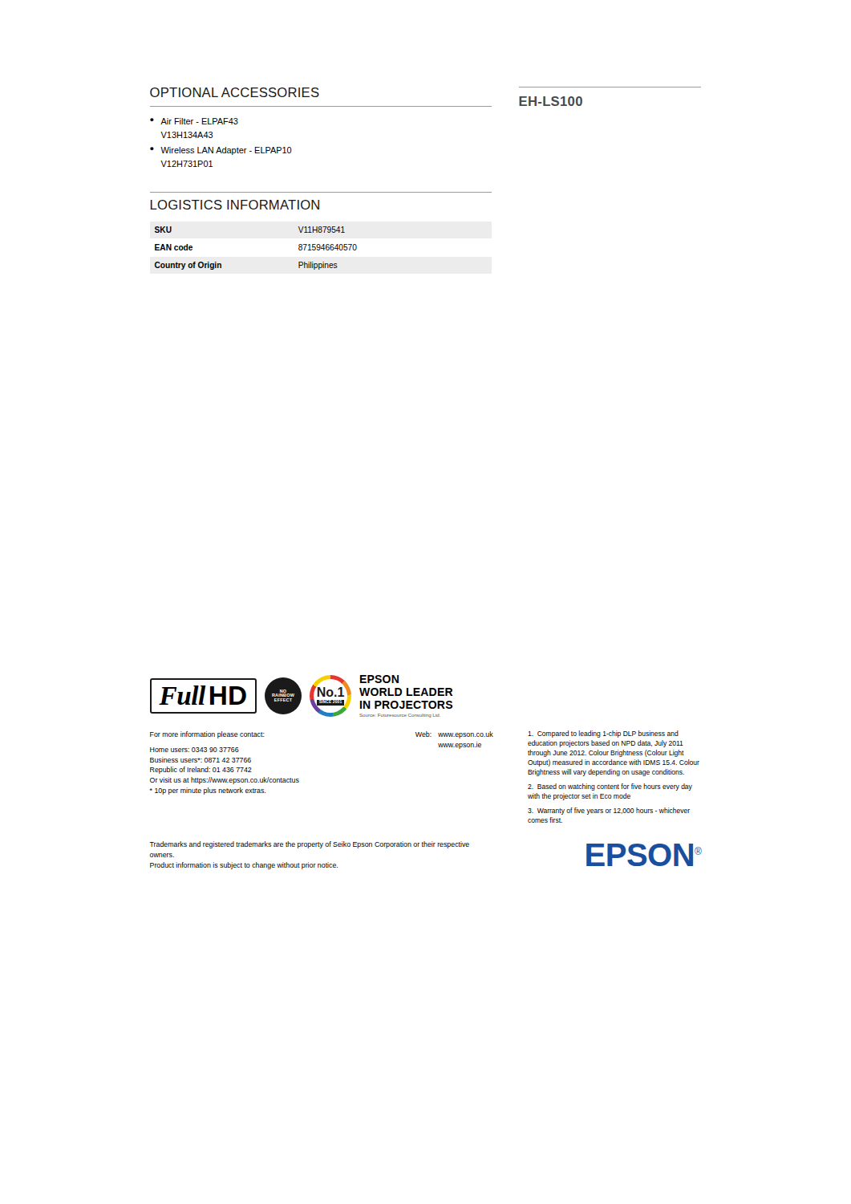OPTIONAL ACCESSORIES
Air Filter - ELPAF43 V13H134A43
Wireless LAN Adapter - ELPAP10 V12H731P01
LOGISTICS INFORMATION
| SKU | V11H879541 |
| EAN code | 8715946640570 |
| Country of Origin | Philippines |
EH-LS100
Full HD
NO RAINBOW EFFECT
No.1 SINCE 2001
EPSON
WORLD LEADER
IN PROJECTORS
Source: Futuresource Consulting Ltd.
For more information please contact:
Home users: 0343 90 37766
Business users*: 0871 42 37766
Republic of Ireland: 01 436 7742
Or visit us at https://www.epson.co.uk/contactus
* 10p per minute plus network extras.
Web:
www.epson.co.uk
www.epson.ie
1. Compared to leading 1-chip DLP business and education projectors based on NPD data, July 2011 through June 2012. Colour Brightness (Colour Light Output) measured in accordance with IDMS 15.4. Colour Brightness will vary depending on usage conditions.
2. Based on watching content for five hours every day with the projector set in Eco mode
3. Warranty of five years or 12,000 hours - whichever comes first.
Trademarks and registered trademarks are the property of Seiko Epson Corporation or their respective owners.
Product information is subject to change without prior notice.
EPSON®